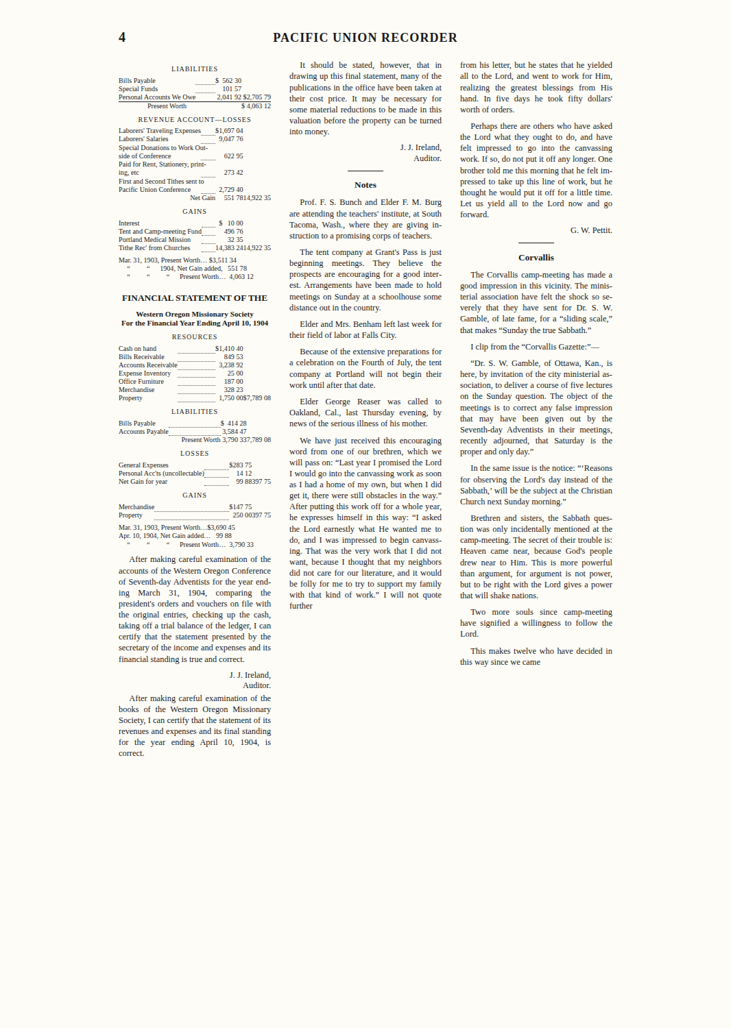4
PACIFIC UNION RECORDER
Liabilities
| Bills Payable | | $ 562 30 | |
| Special Funds | | 101 57 | |
| Personal Accounts We Owe | | 2,041 92 | $2,705 79 |
| Present Worth | | $ 4,063 12 |
Revenue Account—Losses
| Laborers' Traveling Expenses | | $1,697 04 | |
| Laborers' Salaries | | 9,047 76 | |
| Special Donations to Work Out- |
| side of Conference | | 622 95 | |
| Paid for Rent, Stationery, print- |
| ing, etc | | 273 42 | |
| First and Second Tithes sent to |
| Pacific Union Conference | | 2,729 40 | |
| Net Gain | 551 78 | 14,922 35 |
Gains
| Interest | | $ 10 00 | |
| Tent and Camp-meeting Fund | | 496 76 | |
| Portland Medical Mission | | 32 35 | |
| Tithe Rec' from Churches | | 14,383 24 | 14,922 35 |
Mar. 31, 1903, Present Worth… $3,511 34
““ 1904, Net Gain added, 551 78
“““ Present Worth… 4,063 12
FINANCIAL STATEMENT OF THE
Western Oregon Missionary Society
For the Financial Year Ending April 10, 1904
Resources
| Cash on hand | | $1,410 40 | |
| Bills Receivable | | 849 53 | |
| Accounts Receivable | | 3,238 92 | |
| Expense Inventory | | 25 00 | |
| Office Furniture | | 187 00 | |
| Merchandise | | 328 23 | |
| Property | | 1,750 00 | $7,789 08 |
Liabilities
| Bills Payable | | $ 414 28 | |
| Accounts Payable | | 3,584 47 | |
| Present Worth | 3,790 33 | 7,789 08 |
Losses
| General Expenses | | $283 75 | |
| Personal Acc'ts (uncollectable) | | 14 12 | |
| Net Gain for year | | 99 88 | 397 75 |
Gains
| Merchandise | | $147 75 | |
| Property | | 250 00 | 397 75 |
Mar. 31, 1903, Present Worth…$3,690 45
Apr. 10, 1904, Net Gain added… 99 88
“““ Present Worth… 3,790 33
After making careful examination of the accounts of the Western Oregon Conference of Seventh-day Adventists for the year ending March 31, 1904, comparing the president's orders and vouchers on file with the original entries, checking up the cash, taking off a trial balance of the ledger, I can certify that the statement presented by the secretary of the income and expenses and its financial standing is true and correct.
J. J. Ireland, Auditor.
After making careful examination of the books of the Western Oregon Missionary Society, I can certify that the statement of its revenues and expenses and its final standing for the year ending April 10, 1904, is correct.
It should be stated, however, that in drawing up this final statement, many of the publications in the office have been taken at their cost price. It may be necessary for some material reductions to be made in this valuation before the property can be turned into money.
J. J. Ireland, Auditor.
Notes
Prof. F. S. Bunch and Elder F. M. Burg are attending the teachers' institute, at South Tacoma, Wash., where they are giving instruction to a promising corps of teachers.
The tent company at Grant's Pass is just beginning meetings. They believe the prospects are encouraging for a good interest. Arrangements have been made to hold meetings on Sunday at a schoolhouse some distance out in the country.
Elder and Mrs. Benham left last week for their field of labor at Falls City.
Because of the extensive preparations for a celebration on the Fourth of July, the tent company at Portland will not begin their work until after that date.
Elder George Reaser was called to Oakland, Cal., last Thursday evening, by news of the serious illness of his mother.
We have just received this encouraging word from one of our brethren, which we will pass on: “Last year I promised the Lord I would go into the canvassing work as soon as I had a home of my own, but when I did get it, there were still obstacles in the way.” After putting this work off for a whole year, he expresses himself in this way: “I asked the Lord earnestly what He wanted me to do, and I was impressed to begin canvassing. That was the very work that I did not want, because I thought that my neighbors did not care for our literature, and it would be folly for me to try to support my family with that kind of work.” I will not quote further
from his letter, but he states that he yielded all to the Lord, and went to work for Him, realizing the greatest blessings from His hand. In five days he took fifty dollars' worth of orders.
Perhaps there are others who have asked the Lord what they ought to do, and have felt impressed to go into the canvassing work. If so, do not put it off any longer. One brother told me this morning that he felt impressed to take up this line of work, but he thought he would put it off for a little time. Let us yield all to the Lord now and go forward.
G. W. Pettit.
Corvallis
The Corvallis camp-meeting has made a good impression in this vicinity. The ministerial association have felt the shock so severely that they have sent for Dr. S. W. Gamble, of late fame, for a “sliding scale,” that makes “Sunday the true Sabbath.”
I clip from the “Corvallis Gazette:”—
“Dr. S. W. Gamble, of Ottawa, Kan., is here, by invitation of the city ministerial association, to deliver a course of five lectures on the Sunday question. The object of the meetings is to correct any false impression that may have been given out by the Seventh-day Adventists in their meetings, recently adjourned, that Saturday is the proper and only day.”
In the same issue is the notice: “‘Reasons for observing the Lord's day instead of the Sabbath,’ will be the subject at the Christian Church next Sunday morning.”
Brethren and sisters, the Sabbath question was only incidentally mentioned at the camp-meeting. The secret of their trouble is: Heaven came near, because God's people drew near to Him. This is more powerful than argument, for argument is not power, but to be right with the Lord gives a power that will shake nations.
Two more souls since camp-meeting have signified a willingness to follow the Lord.
This makes twelve who have decided in this way since we came